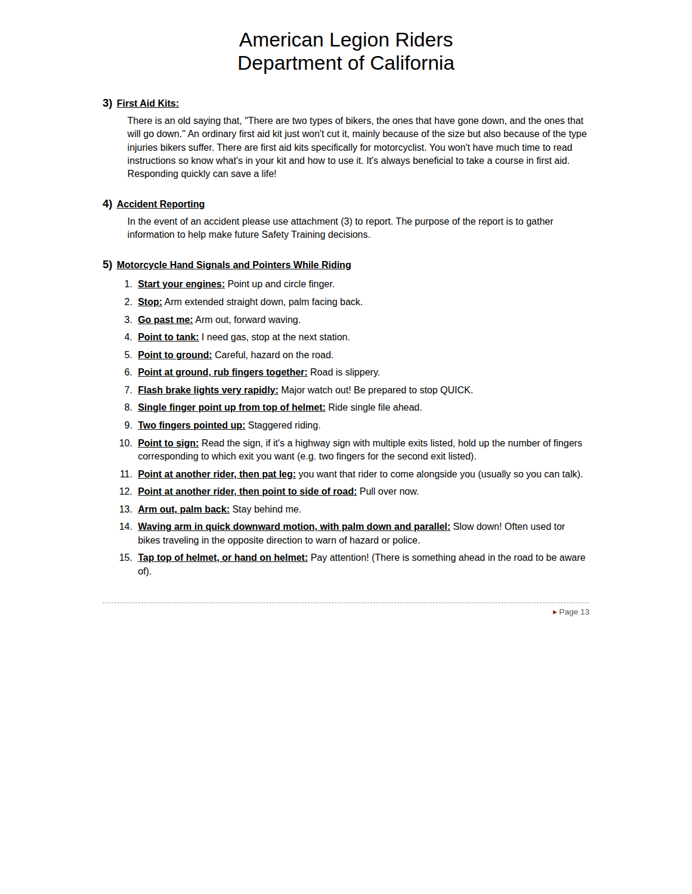American Legion RidersDepartment of California
3) First Aid Kits:
There is an old saying that, "There are two types of bikers, the ones that have gone down, and the ones that will go down." An ordinary first aid kit just won't cut it, mainly because of the size but also because of the type injuries bikers suffer. There are first aid kits specifically for motorcyclist. You won't have much time to read instructions so know what's in your kit and how to use it. It's always beneficial to take a course in first aid. Responding quickly can save a life!
4) Accident Reporting
In the event of an accident please use attachment (3) to report. The purpose of the report is to gather information to help make future Safety Training decisions.
5) Motorcycle Hand Signals and Pointers While Riding
Start your engines: Point up and circle finger.
Stop: Arm extended straight down, palm facing back.
Go past me: Arm out, forward waving.
Point to tank: I need gas, stop at the next station.
Point to ground: Careful, hazard on the road.
Point at ground, rub fingers together: Road is slippery.
Flash brake lights very rapidly: Major watch out! Be prepared to stop QUICK.
Single finger point up from top of helmet: Ride single file ahead.
Two fingers pointed up: Staggered riding.
Point to sign: Read the sign, if it's a highway sign with multiple exits listed, hold up the number of fingers corresponding to which exit you want (e.g. two fingers for the second exit listed).
Point at another rider, then pat leg: you want that rider to come alongside you (usually so you can talk).
Point at another rider, then point to side of road: Pull over now.
Arm out, palm back: Stay behind me.
Waving arm in quick downward motion, with palm down and parallel: Slow down! Often used tor bikes traveling in the opposite direction to warn of hazard or police.
Tap top of helmet, or hand on helmet: Pay attention! (There is something ahead in the road to be aware of).
▸Page 13